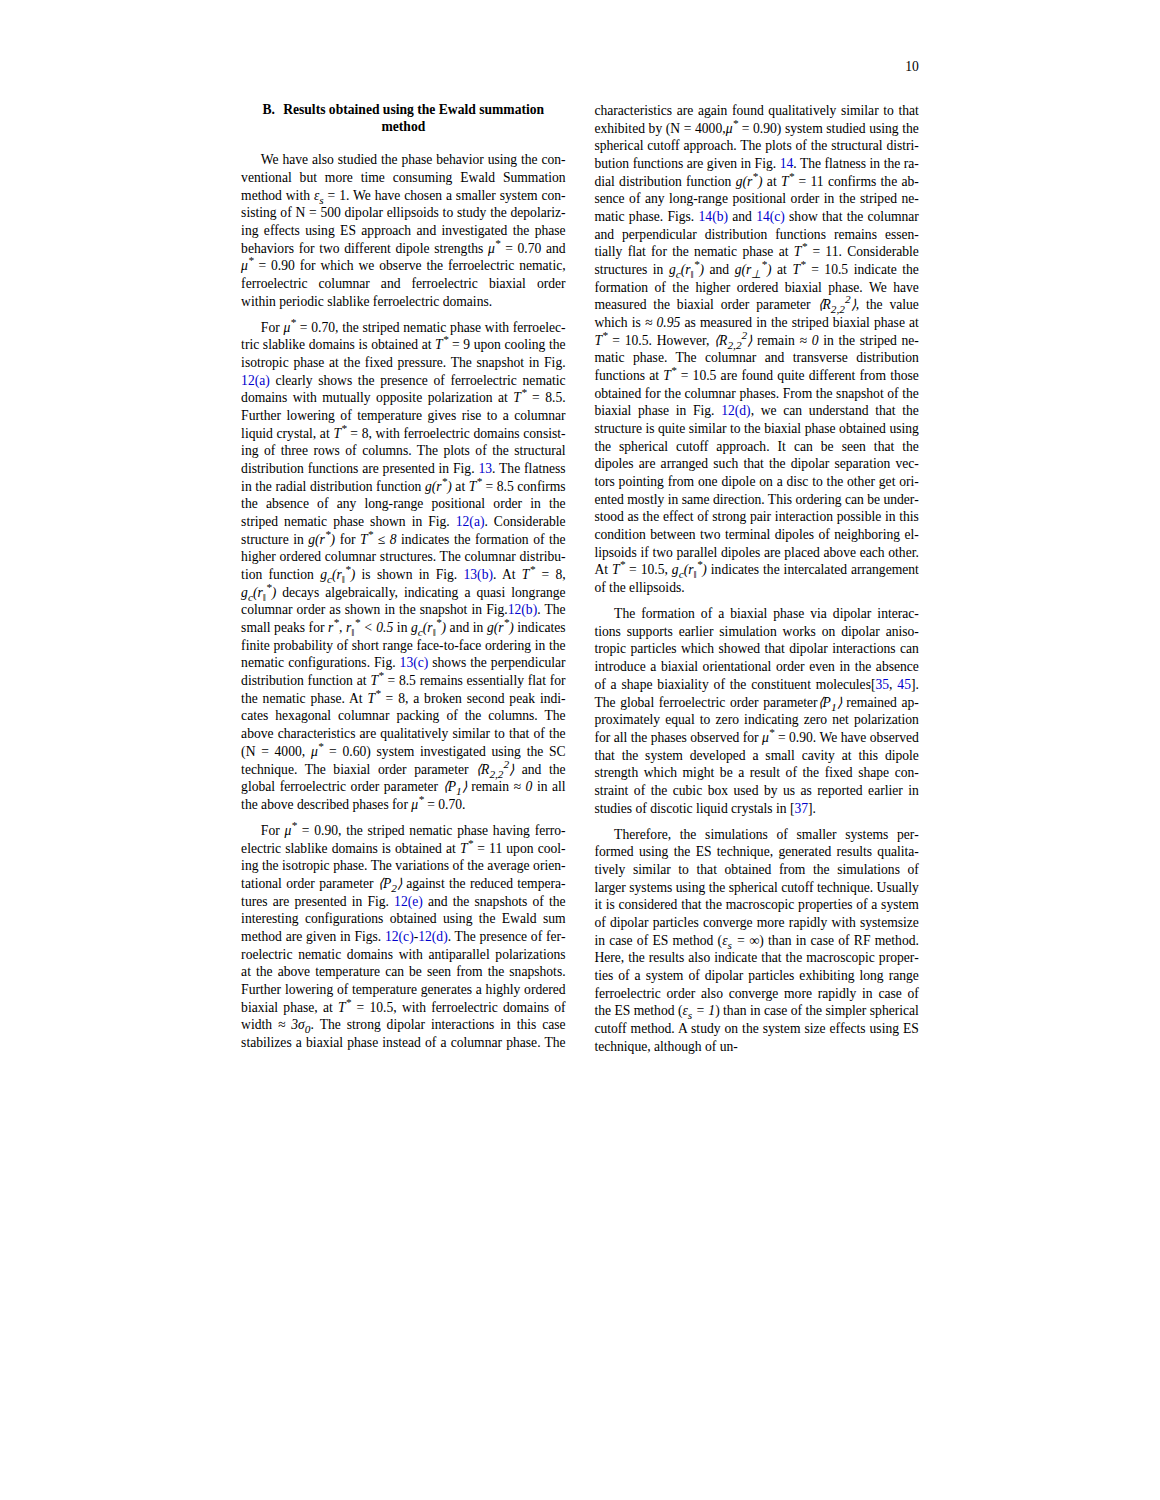10
B. Results obtained using the Ewald summation method
We have also studied the phase behavior using the conventional but more time consuming Ewald Summation method with εs = 1. We have chosen a smaller system consisting of N = 500 dipolar ellipsoids to study the depolarizing effects using ES approach and investigated the phase behaviors for two different dipole strengths μ* = 0.70 and μ* = 0.90 for which we observe the ferroelectric nematic, ferroelectric columnar and ferroelectric biaxial order within periodic slablike ferroelectric domains.
For μ* = 0.70, the striped nematic phase with ferroelectric slablike domains is obtained at T* = 9 upon cooling the isotropic phase at the fixed pressure. The snapshot in Fig. 12(a) clearly shows the presence of ferroelectric nematic domains with mutually opposite polarization at T* = 8.5. Further lowering of temperature gives rise to a columnar liquid crystal, at T* = 8, with ferroelectric domains consisting of three rows of columns. The plots of the structural distribution functions are presented in Fig. 13. The flatness in the radial distribution function g(r*) at T* = 8.5 confirms the absence of any long-range positional order in the striped nematic phase shown in Fig. 12(a). Considerable structure in g(r*) for T* ≤ 8 indicates the formation of the higher ordered columnar structures. The columnar distribution function gc(r‖*) is shown in Fig. 13(b). At T* = 8, gc(r‖*) decays algebraically, indicating a quasi longrange columnar order as shown in the snapshot in Fig.12(b). The small peaks for r*, r‖* < 0.5 in gc(r‖*) and in g(r*) indicates finite probability of short range face-to-face ordering in the nematic configurations. Fig. 13(c) shows the perpendicular distribution function at T* = 8.5 remains essentially flat for the nematic phase. At T* = 8, a broken second peak indicates hexagonal columnar packing of the columns. The above characteristics are qualitatively similar to that of the (N = 4000, μ* = 0.60) system investigated using the SC technique. The biaxial order parameter ⟨R2,22⟩ and the global ferroelectric order parameter ⟨P1⟩ remain ≈ 0 in all the above described phases for μ* = 0.70.
For μ* = 0.90, the striped nematic phase having ferroelectric slablike domains is obtained at T* = 11 upon cooling the isotropic phase. The variations of the average orientational order parameter ⟨P2⟩ against the reduced temperatures are presented in Fig. 12(e) and the snapshots of the interesting configurations obtained using the Ewald sum method are given in Figs. 12(c)-12(d). The presence of ferroelectric nematic domains with antiparallel polarizations at the above temperature can be seen from the snapshots. Further lowering of temperature generates a highly ordered biaxial phase, at T* = 10.5, with ferroelectric domains of width ≈ 3σ0. The strong dipolar interactions in this case stabilizes a biaxial phase instead of a columnar phase. The characteristics are again found qualitatively similar to that exhibited by (N = 4000,μ* = 0.90) system studied using the spherical cutoff approach. The plots of the structural distribution functions are given in Fig. 14. The flatness in the radial distribution function g(r*) at T* = 11 confirms the absence of any long-range positional order in the striped nematic phase. Figs. 14(b) and 14(c) show that the columnar and perpendicular distribution functions remains essentially flat for the nematic phase at T* = 11. Considerable structures in gc(r‖*) and g(r⊥*) at T* = 10.5 indicate the formation of the higher ordered biaxial phase. We have measured the biaxial order parameter ⟨R2,22⟩, the value which is ≈ 0.95 as measured in the striped biaxial phase at T* = 10.5. However, ⟨R2,22⟩ remain ≈ 0 in the striped nematic phase. The columnar and transverse distribution functions at T* = 10.5 are found quite different from those obtained for the columnar phases. From the snapshot of the biaxial phase in Fig. 12(d), we can understand that the structure is quite similar to the biaxial phase obtained using the spherical cutoff approach. It can be seen that the dipoles are arranged such that the dipolar separation vectors pointing from one dipole on a disc to the other get oriented mostly in same direction. This ordering can be understood as the effect of strong pair interaction possible in this condition between two terminal dipoles of neighboring ellipsoids if two parallel dipoles are placed above each other. At T* = 10.5, gc(r‖*) indicates the intercalated arrangement of the ellipsoids.
The formation of a biaxial phase via dipolar interactions supports earlier simulation works on dipolar anisotropic particles which showed that dipolar interactions can introduce a biaxial orientational order even in the absence of a shape biaxiality of the constituent molecules[35, 45]. The global ferroelectric order parameter⟨P1⟩ remained approximately equal to zero indicating zero net polarization for all the phases observed for μ* = 0.90. We have observed that the system developed a small cavity at this dipole strength which might be a result of the fixed shape constraint of the cubic box used by us as reported earlier in studies of discotic liquid crystals in [37].
Therefore, the simulations of smaller systems performed using the ES technique, generated results qualitatively similar to that obtained from the simulations of larger systems using the spherical cutoff technique. Usually it is considered that the macroscopic properties of a system of dipolar particles converge more rapidly with systemsize in case of ES method (εs = ∞) than in case of RF method. Here, the results also indicate that the macroscopic properties of a system of dipolar particles exhibiting long range ferroelectric order also converge more rapidly in case of the ES method (εs = 1) than in case of the simpler spherical cutoff method. A study on the system size effects using ES technique, although of un-